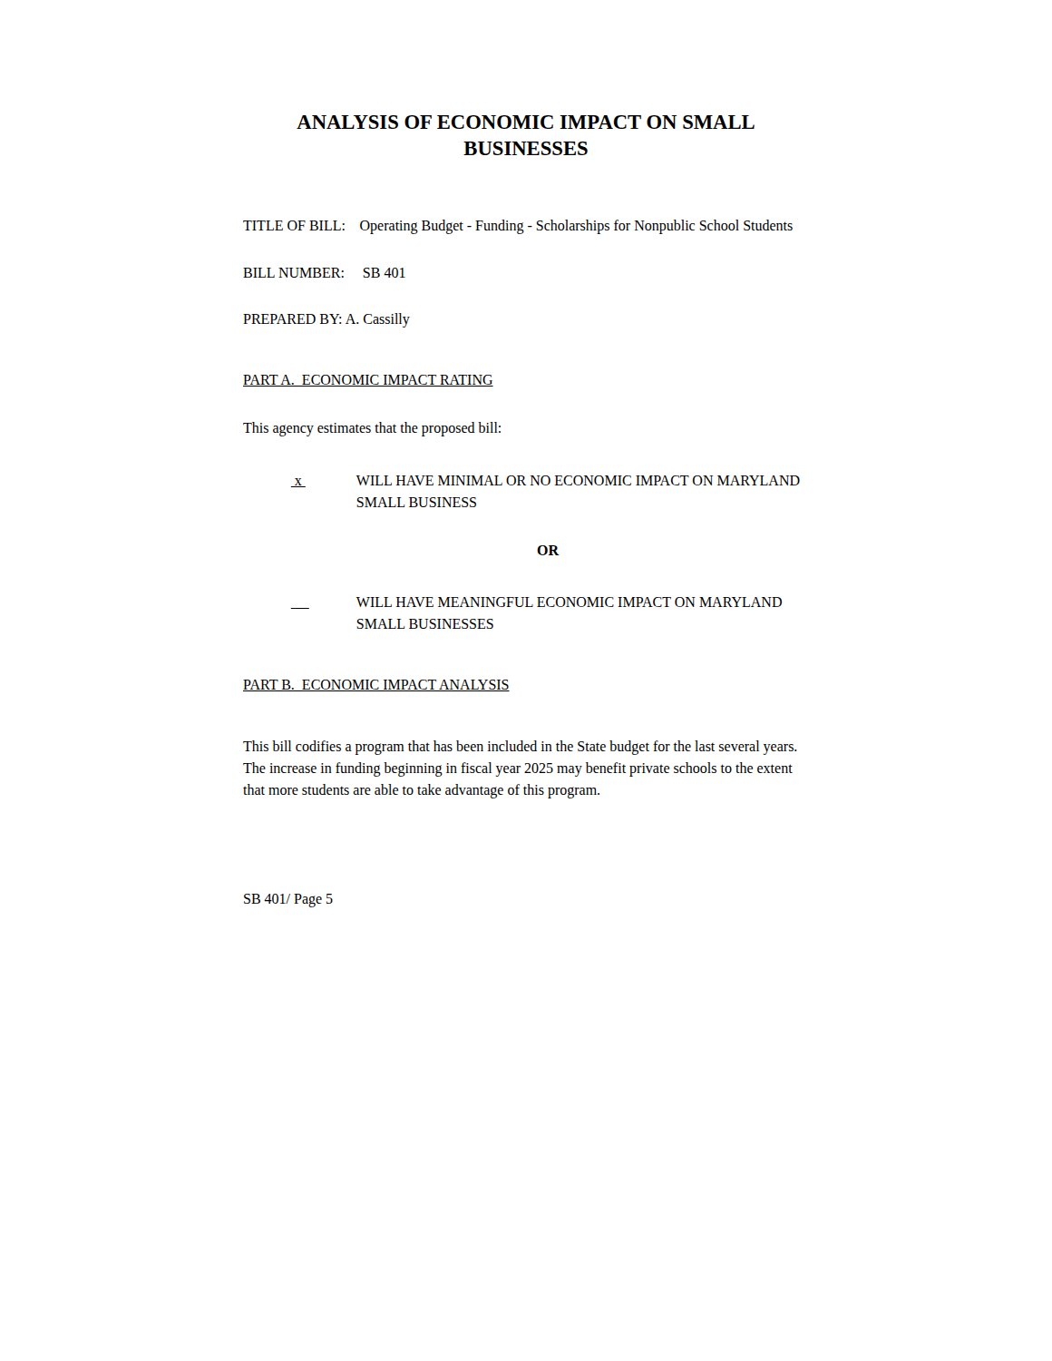ANALYSIS OF ECONOMIC IMPACT ON SMALL BUSINESSES
TITLE OF BILL: Operating Budget - Funding - Scholarships for Nonpublic School Students
BILL NUMBER: SB 401
PREPARED BY: A. Cassilly
PART A. ECONOMIC IMPACT RATING
This agency estimates that the proposed bill:
x WILL HAVE MINIMAL OR NO ECONOMIC IMPACT ON MARYLAND SMALL BUSINESS
OR
WILL HAVE MEANINGFUL ECONOMIC IMPACT ON MARYLAND SMALL BUSINESSES
PART B. ECONOMIC IMPACT ANALYSIS
This bill codifies a program that has been included in the State budget for the last several years. The increase in funding beginning in fiscal year 2025 may benefit private schools to the extent that more students are able to take advantage of this program.
SB 401/ Page 5